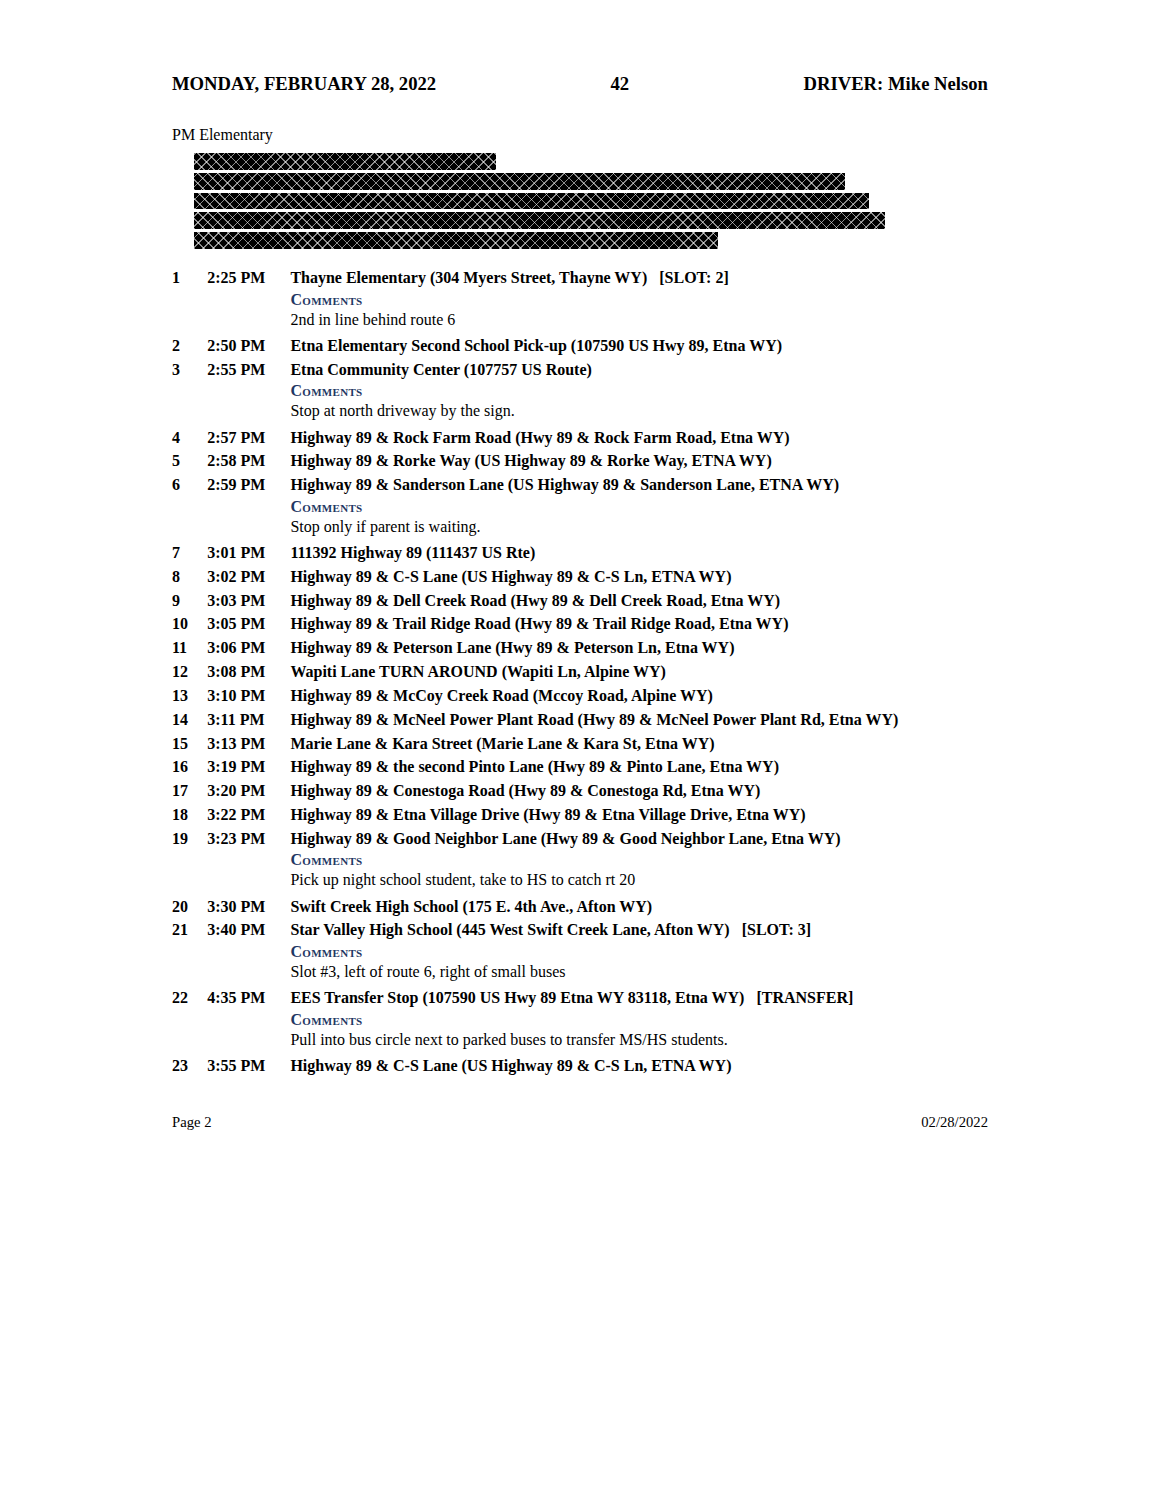MONDAY, FEBRUARY 28, 2022
42
DRIVER: Mike Nelson
PM Elementary
| 1 | 2:25 PM | Thayne Elementary (304 Myers Street, Thayne WY) [SLOT: 2] Comments 2nd in line behind route 6 |
| 2 | 2:50 PM | Etna Elementary Second School Pick-up (107590 US Hwy 89, Etna WY) |
| 3 | 2:55 PM | Etna Community Center (107757 US Route) Comments Stop at north driveway by the sign. |
| 4 | 2:57 PM | Highway 89 & Rock Farm Road (Hwy 89 & Rock Farm Road, Etna WY) |
| 5 | 2:58 PM | Highway 89 & Rorke Way (US Highway 89 & Rorke Way, ETNA WY) |
| 6 | 2:59 PM | Highway 89 & Sanderson Lane (US Highway 89 & Sanderson Lane, ETNA WY) Comments Stop only if parent is waiting. |
| 7 | 3:01 PM | 111392 Highway 89 (111437 US Rte) |
| 8 | 3:02 PM | Highway 89 & C-S Lane (US Highway 89 & C-S Ln, ETNA WY) |
| 9 | 3:03 PM | Highway 89 & Dell Creek Road (Hwy 89 & Dell Creek Road, Etna WY) |
| 10 | 3:05 PM | Highway 89 & Trail Ridge Road (Hwy 89 & Trail Ridge Road, Etna WY) |
| 11 | 3:06 PM | Highway 89 & Peterson Lane (Hwy 89 & Peterson Ln, Etna WY) |
| 12 | 3:08 PM | Wapiti Lane TURN AROUND (Wapiti Ln, Alpine WY) |
| 13 | 3:10 PM | Highway 89 & McCoy Creek Road (Mccoy Road, Alpine WY) |
| 14 | 3:11 PM | Highway 89 & McNeel Power Plant Road (Hwy 89 & McNeel Power Plant Rd, Etna WY) |
| 15 | 3:13 PM | Marie Lane & Kara Street (Marie Lane & Kara St, Etna WY) |
| 16 | 3:19 PM | Highway 89 & the second Pinto Lane (Hwy 89 & Pinto Lane, Etna WY) |
| 17 | 3:20 PM | Highway 89 & Conestoga Road (Hwy 89 & Conestoga Rd, Etna WY) |
| 18 | 3:22 PM | Highway 89 & Etna Village Drive (Hwy 89 & Etna Village Drive, Etna WY) |
| 19 | 3:23 PM | Highway 89 & Good Neighbor Lane (Hwy 89 & Good Neighbor Lane, Etna WY) Comments Pick up night school student, take to HS to catch rt 20 |
| 20 | 3:30 PM | Swift Creek High School (175 E. 4th Ave., Afton WY) |
| 21 | 3:40 PM | Star Valley High School (445 West Swift Creek Lane, Afton WY) [SLOT: 3] Comments Slot #3, left of route 6, right of small buses |
| 22 | 4:35 PM | EES Transfer Stop (107590 US Hwy 89 Etna WY 83118, Etna WY) [TRANSFER] Comments Pull into bus circle next to parked buses to transfer MS/HS students. |
| 23 | 3:55 PM | Highway 89 & C-S Lane (US Highway 89 & C-S Ln, ETNA WY) |
Page 2
02/28/2022